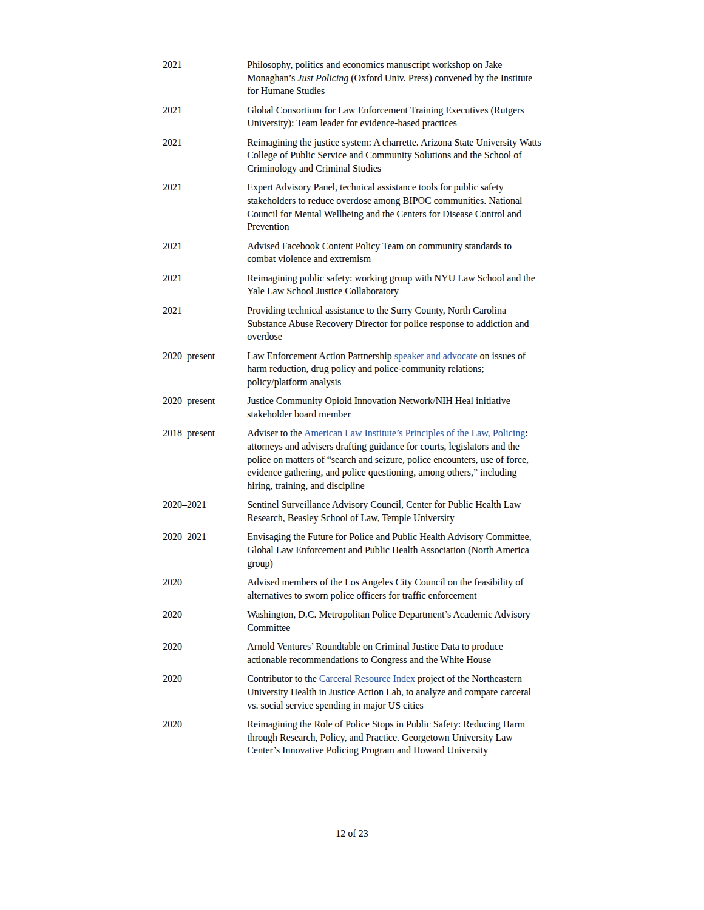| 2021 | Philosophy, politics and economics manuscript workshop on Jake Monaghan’s Just Policing (Oxford Univ. Press) convened by the Institute for Humane Studies |
| 2021 | Global Consortium for Law Enforcement Training Executives (Rutgers University): Team leader for evidence-based practices |
| 2021 | Reimagining the justice system: A charrette. Arizona State University Watts College of Public Service and Community Solutions and the School of Criminology and Criminal Studies |
| 2021 | Expert Advisory Panel, technical assistance tools for public safety stakeholders to reduce overdose among BIPOC communities. National Council for Mental Wellbeing and the Centers for Disease Control and Prevention |
| 2021 | Advised Facebook Content Policy Team on community standards to combat violence and extremism |
| 2021 | Reimagining public safety: working group with NYU Law School and the Yale Law School Justice Collaboratory |
| 2021 | Providing technical assistance to the Surry County, North Carolina Substance Abuse Recovery Director for police response to addiction and overdose |
| 2020–present | Law Enforcement Action Partnership speaker and advocate on issues of harm reduction, drug policy and police-community relations; policy/platform analysis |
| 2020–present | Justice Community Opioid Innovation Network/NIH Heal initiative stakeholder board member |
| 2018–present | Adviser to the American Law Institute’s Principles of the Law, Policing : attorneys and advisers drafting guidance for courts, legislators and the police on matters of “search and seizure, police encounters, use of force, evidence gathering, and police questioning, among others,” including hiring, training, and discipline |
| 2020–2021 | Sentinel Surveillance Advisory Council, Center for Public Health Law Research, Beasley School of Law, Temple University |
| 2020–2021 | Envisaging the Future for Police and Public Health Advisory Committee, Global Law Enforcement and Public Health Association (North America group) |
| 2020 | Advised members of the Los Angeles City Council on the feasibility of alternatives to sworn police officers for traffic enforcement |
| 2020 | Washington, D.C. Metropolitan Police Department’s Academic Advisory Committee |
| 2020 | Arnold Ventures’ Roundtable on Criminal Justice Data to produce actionable recommendations to Congress and the White House |
| 2020 | Contributor to the Carceral Resource Index project of the Northeastern University Health in Justice Action Lab, to analyze and compare carceral vs. social service spending in major US cities |
| 2020 | Reimagining the Role of Police Stops in Public Safety: Reducing Harm through Research, Policy, and Practice. Georgetown University Law Center’s Innovative Policing Program and Howard University |
12 of 23